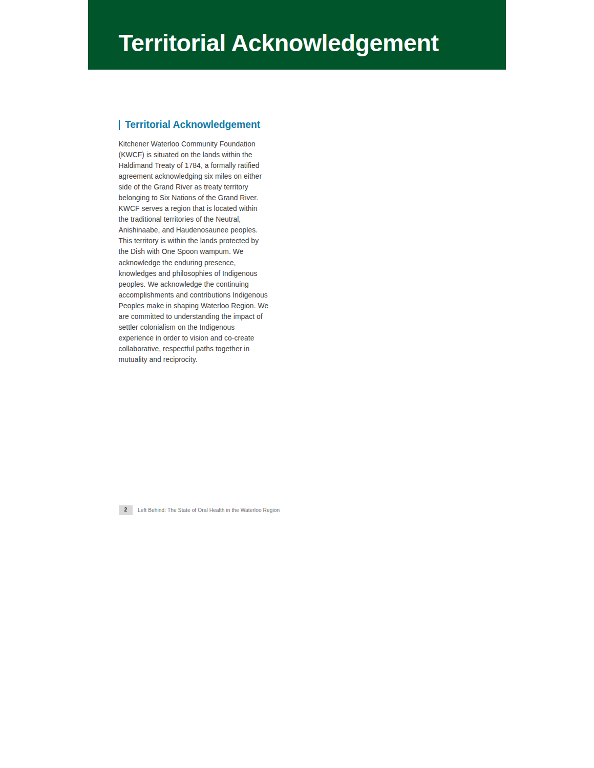Territorial Acknowledgement
Territorial Acknowledgement
Kitchener Waterloo Community Foundation (KWCF) is situated on the lands within the Haldimand Treaty of 1784, a formally ratified agreement acknowledging six miles on either side of the Grand River as treaty territory belonging to Six Nations of the Grand River. KWCF serves a region that is located within the traditional territories of the Neutral, Anishinaabe, and Haudenosaunee peoples. This territory is within the lands protected by the Dish with One Spoon wampum. We acknowledge the enduring presence, knowledges and philosophies of Indigenous peoples. We acknowledge the continuing accomplishments and contributions Indigenous Peoples make in shaping Waterloo Region. We are committed to understanding the impact of settler colonialism on the Indigenous experience in order to vision and co-create collaborative, respectful paths together in mutuality and reciprocity.
2
Left Behind: The State of Oral Health in the Waterloo Region